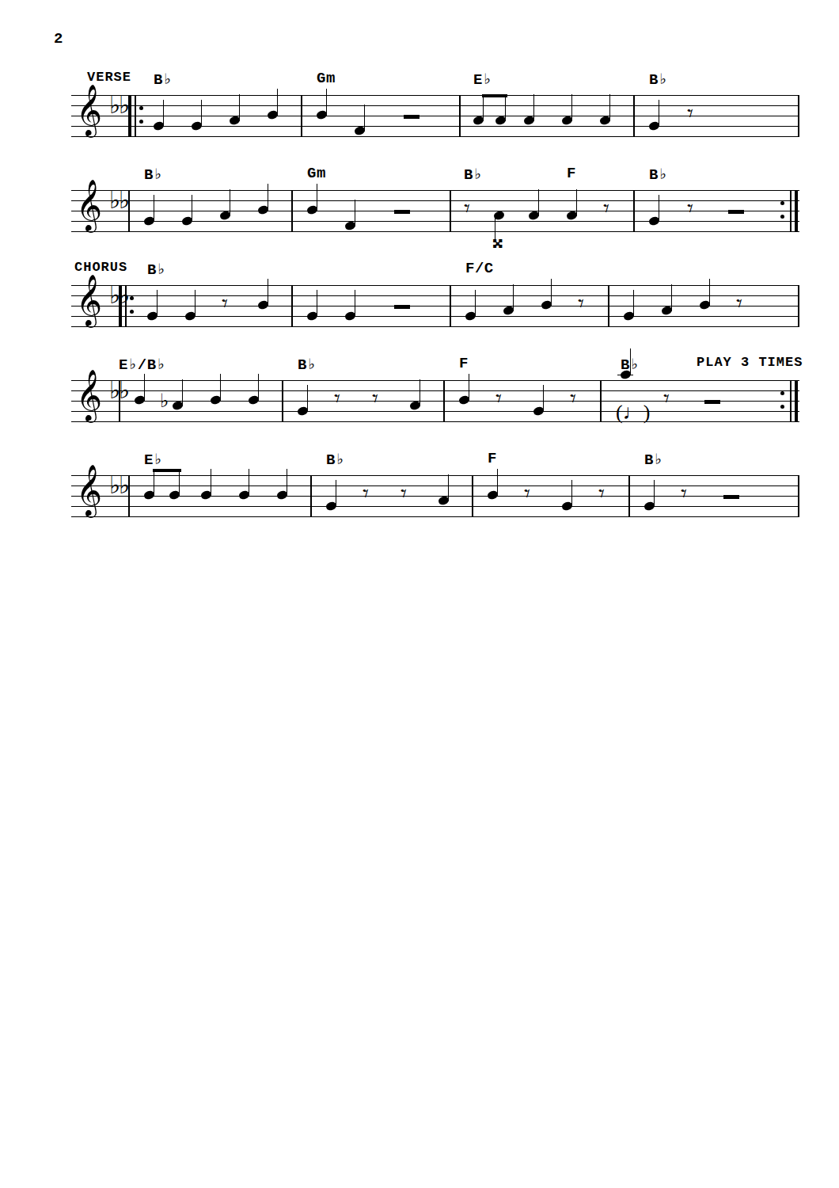2
============================================================ SYSTEM 1 (Verse, bars 1-4) ============================================================
𝄞
♭♭
𝄾
Verse
B♭
Gm
E♭
B♭
============================================================ SYSTEM 2 (Verse, bars 5-8, closing repeat) ============================================================
𝄞
♭♭
𝄾
𝄪
𝄾
𝄾
B♭
Gm
B♭
F
B♭
============================================================ SYSTEM 3 (Chorus, bars 1-4) ============================================================
𝄞
♭♭
𝄾
𝄾
𝄾
Chorus
B♭
F/C
============================================================ SYSTEM 4 (Chorus, bars 5-8, closing repeat, Play 3 Times) ============================================================
𝄞
♭♭
♭
𝄾
𝄾
𝄾
𝄾
(♩)
𝄾
E♭/B♭
B♭
F
B♭
Play 3 Times
============================================================ SYSTEM 5 (final 4 bars) ============================================================
𝄞
♭♭
𝄾
𝄾
𝄾
𝄾
𝄾
E♭
B♭
F
B♭